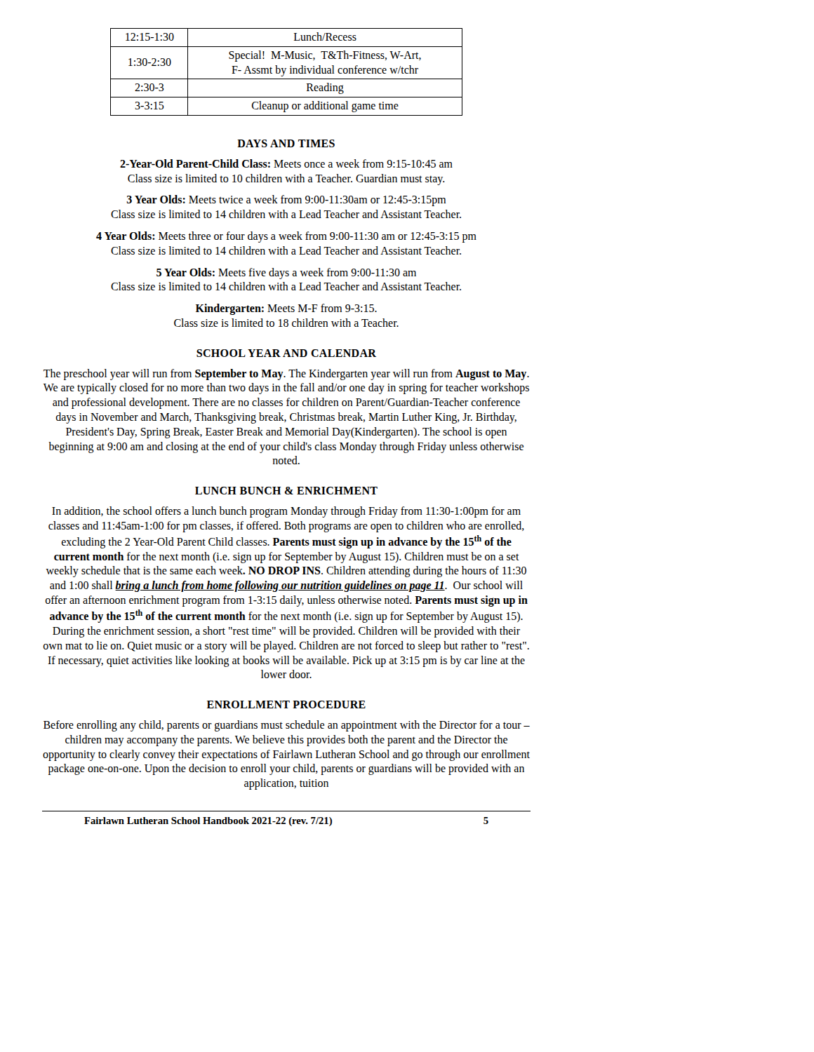| 12:15-1:30 | Lunch/Recess |
| 1:30-2:30 | Special! M-Music, T&Th-Fitness, W-Art, F- Assmt by individual conference w/tchr |
| 2:30-3 | Reading |
| 3-3:15 | Cleanup or additional game time |
DAYS AND TIMES
2-Year-Old Parent-Child Class: Meets once a week from 9:15-10:45 am
Class size is limited to 10 children with a Teacher. Guardian must stay.
3 Year Olds: Meets twice a week from 9:00-11:30am or 12:45-3:15pm
Class size is limited to 14 children with a Lead Teacher and Assistant Teacher.
4 Year Olds: Meets three or four days a week from 9:00-11:30 am or 12:45-3:15 pm
Class size is limited to 14 children with a Lead Teacher and Assistant Teacher.
5 Year Olds: Meets five days a week from 9:00-11:30 am
Class size is limited to 14 children with a Lead Teacher and Assistant Teacher.
Kindergarten: Meets M-F from 9-3:15.
Class size is limited to 18 children with a Teacher.
SCHOOL YEAR AND CALENDAR
The preschool year will run from September to May. The Kindergarten year will run from August to May. We are typically closed for no more than two days in the fall and/or one day in spring for teacher workshops and professional development. There are no classes for children on Parent/Guardian-Teacher conference days in November and March, Thanksgiving break, Christmas break, Martin Luther King, Jr. Birthday, President's Day, Spring Break, Easter Break and Memorial Day(Kindergarten). The school is open beginning at 9:00 am and closing at the end of your child's class Monday through Friday unless otherwise noted.
LUNCH BUNCH & ENRICHMENT
In addition, the school offers a lunch bunch program Monday through Friday from 11:30-1:00pm for am classes and 11:45am-1:00 for pm classes, if offered. Both programs are open to children who are enrolled, excluding the 2 Year-Old Parent Child classes. Parents must sign up in advance by the 15th of the current month for the next month (i.e. sign up for September by August 15). Children must be on a set weekly schedule that is the same each week. NO DROP INS. Children attending during the hours of 11:30 and 1:00 shall bring a lunch from home following our nutrition guidelines on page 11. Our school will offer an afternoon enrichment program from 1-3:15 daily, unless otherwise noted. Parents must sign up in advance by the 15th of the current month for the next month (i.e. sign up for September by August 15). During the enrichment session, a short "rest time" will be provided. Children will be provided with their own mat to lie on. Quiet music or a story will be played. Children are not forced to sleep but rather to "rest". If necessary, quiet activities like looking at books will be available. Pick up at 3:15 pm is by car line at the lower door.
ENROLLMENT PROCEDURE
Before enrolling any child, parents or guardians must schedule an appointment with the Director for a tour – children may accompany the parents. We believe this provides both the parent and the Director the opportunity to clearly convey their expectations of Fairlawn Lutheran School and go through our enrollment package one-on-one. Upon the decision to enroll your child, parents or guardians will be provided with an application, tuition
Fairlawn Lutheran School Handbook 2021-22 (rev. 7/21) 5